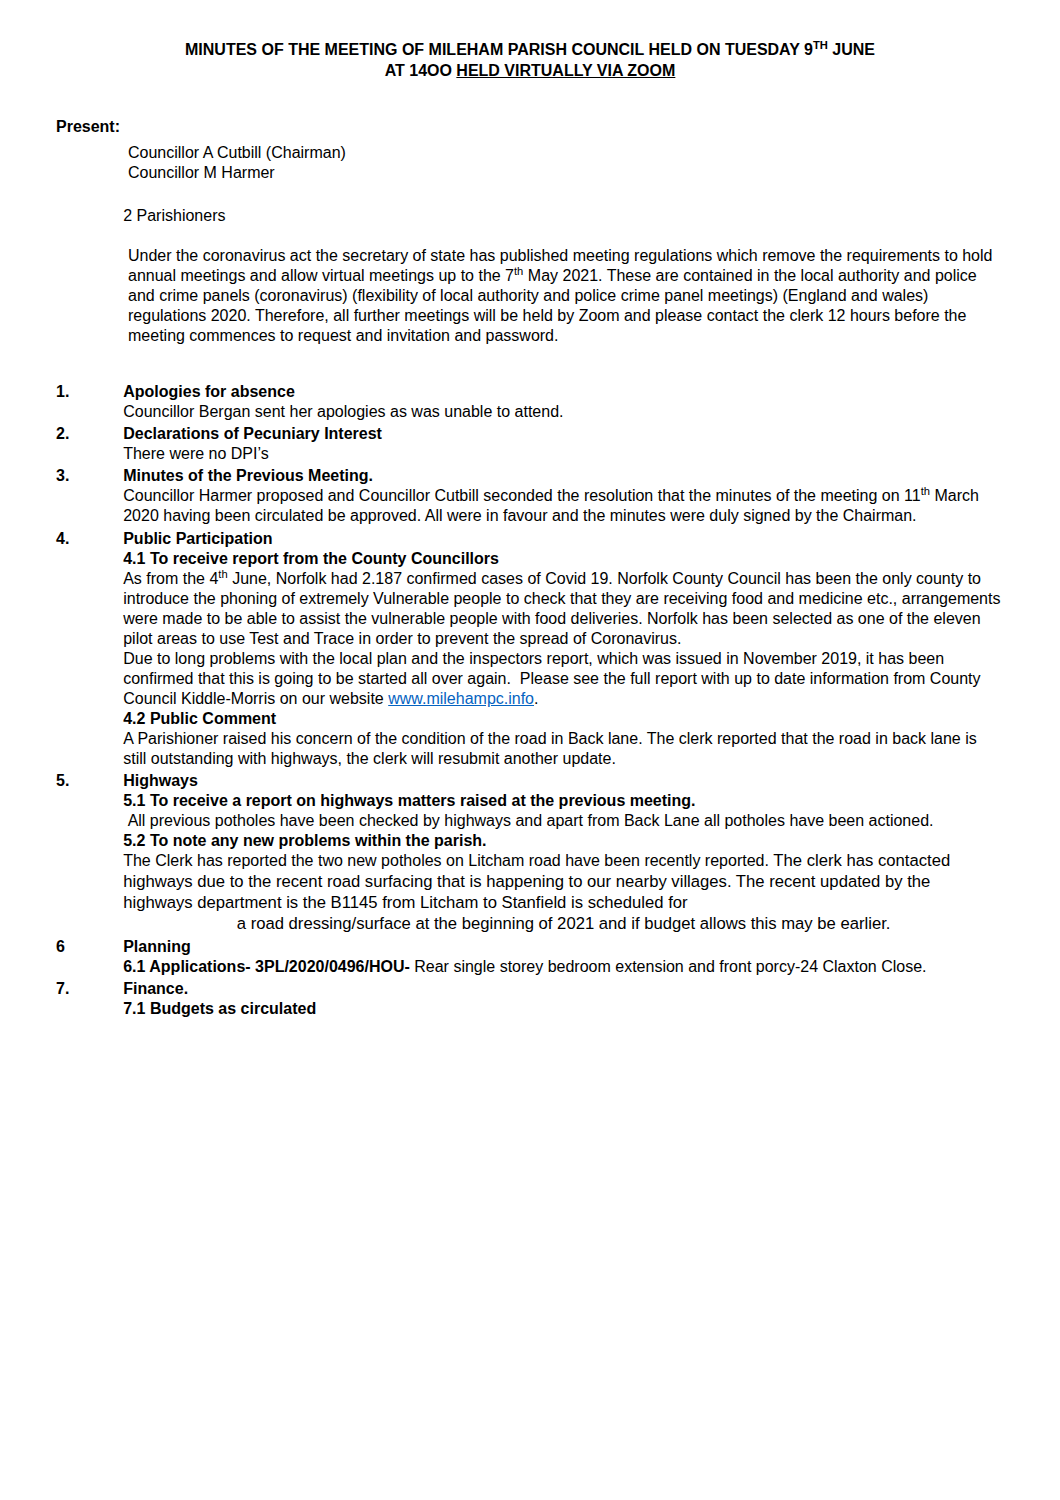MINUTES OF THE MEETING OF MILEHAM PARISH COUNCIL HELD ON TUESDAY 9TH JUNE AT 14OO HELD VIRTUALLY VIA ZOOM
Present:
Councillor A Cutbill (Chairman)
Councillor M Harmer
2 Parishioners
Under the coronavirus act the secretary of state has published meeting regulations which remove the requirements to hold annual meetings and allow virtual meetings up to the 7th May 2021. These are contained in the local authority and police and crime panels (coronavirus) (flexibility of local authority and police crime panel meetings) (England and wales) regulations 2020. Therefore, all further meetings will be held by Zoom and please contact the clerk 12 hours before the meeting commences to request and invitation and password.
| 1. | Apologies for absence Councillor Bergan sent her apologies as was unable to attend. |
| 2. | Declarations of Pecuniary Interest There were no DPI’s |
| 3. | Minutes of the Previous Meeting. Councillor Harmer proposed and Councillor Cutbill seconded the resolution that the minutes of the meeting on 11 th March 2020 having been circulated be approved. All were in favour and the minutes were duly signed by the Chairman. |
| 4. | Public Participation 4.1 To receive report from the County Councillors As from the 4 th June, Norfolk had 2.187 confirmed cases of Covid 19. Norfolk County Council has been the only county to introduce the phoning of extremely Vulnerable people to check that they are receiving food and medicine etc., arrangements were made to be able to assist the vulnerable people with food deliveries. Norfolk has been selected as one of the eleven pilot areas to use Test and Trace in order to prevent the spread of Coronavirus. Due to long problems with the local plan and the inspectors report, which was issued in November 2019, it has been confirmed that this is going to be started all over again. Please see the full report with up to date information from County Council Kiddle-Morris on our website www.milehampc.info . 4.2 Public Comment A Parishioner raised his concern of the condition of the road in Back lane. The clerk reported that the road in back lane is still outstanding with highways, the clerk will resubmit another update. |
| 5. | Highways 5.1 To receive a report on highways matters raised at the previous meeting. All previous potholes have been checked by highways and apart from Back Lane all potholes have been actioned. 5.2 To note any new problems within the parish. The Clerk has reported the two new potholes on Litcham road have been recently reported. The clerk has contacted highways due to the recent road surfacing that is happening to our nearby villages. The recent updated by the highways department is the B1145 from Litcham to Stanfield is scheduled for a road dressing/surface at the beginning of 2021 and if budget allows this may be earlier. |
| 6 | Planning 6.1 Applications- 3PL/2020/0496/HOU- Rear single storey bedroom extension and front porcy-24 Claxton Close. |
| 7. | Finance. 7.1 Budgets as circulated |